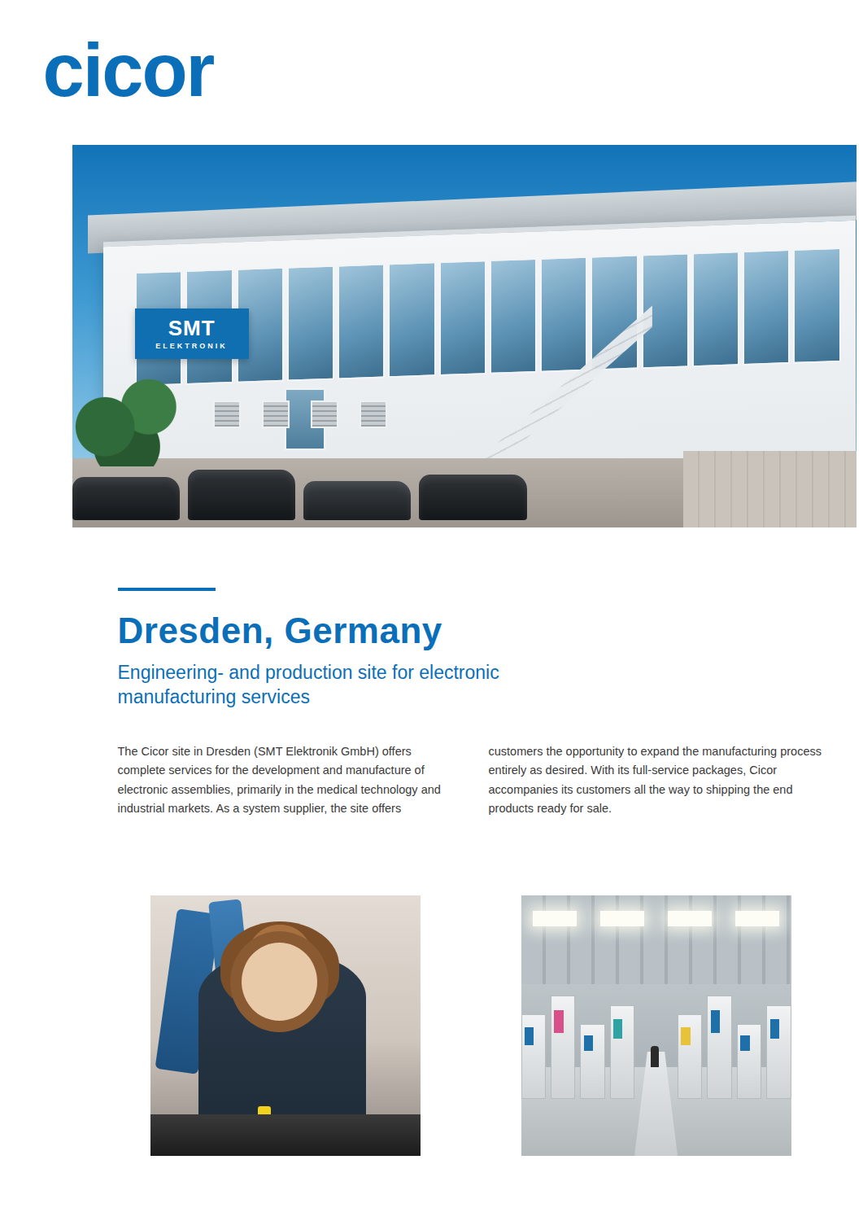cicor
SMT ELEKTRONIK
Dresden, Germany
Engineering- and production site for electronic manufacturing services
The Cicor site in Dresden (SMT Elektronik GmbH) offers complete services for the development and manufacture of electronic assemblies, primarily in the medical technology and industrial markets. As a system supplier, the site offers
customers the opportunity to expand the manufacturing process entirely as desired. With its full-service packages, Cicor accompanies its customers all the way to shipping the end products ready for sale.